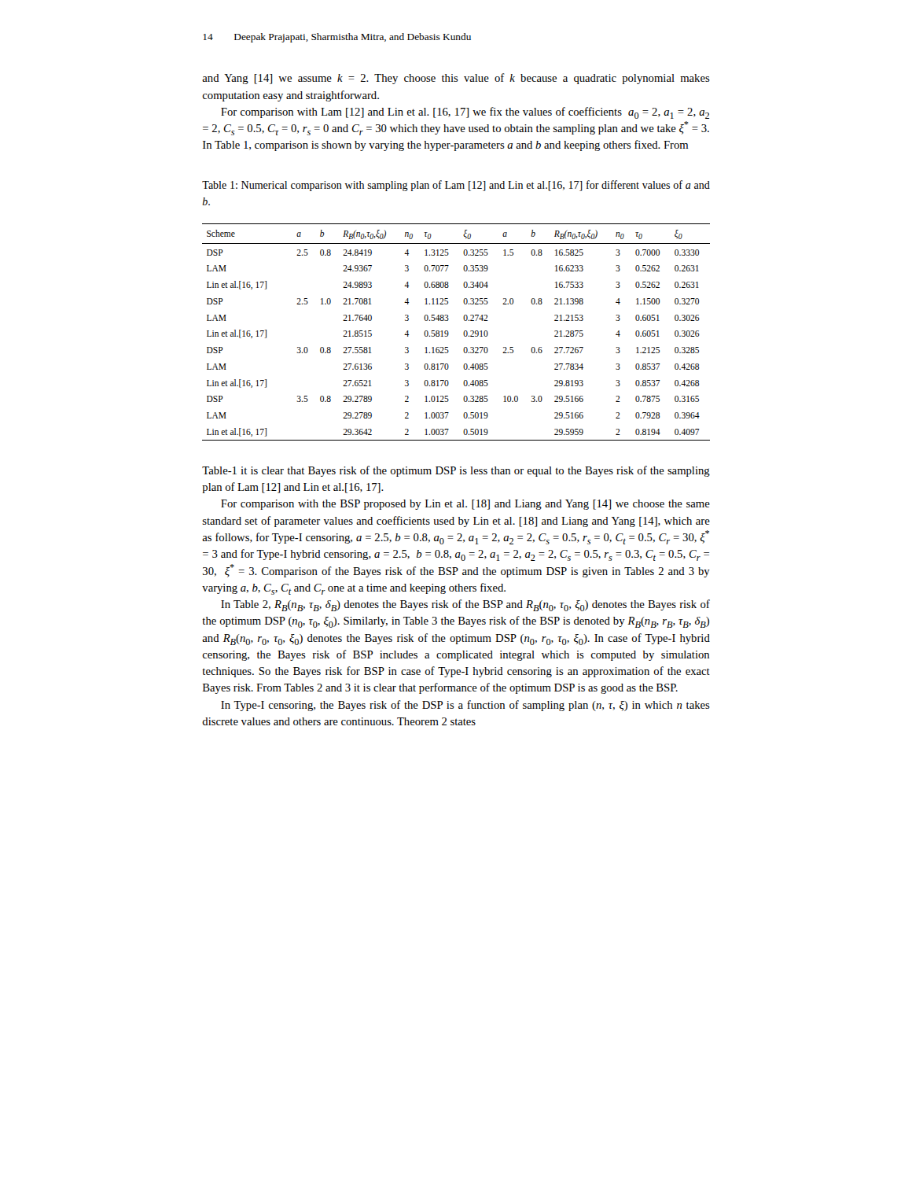14 Deepak Prajapati, Sharmistha Mitra, and Debasis Kundu
and Yang [14] we assume k = 2. They choose this value of k because a quadratic polynomial makes computation easy and straightforward.
For comparison with Lam [12] and Lin et al. [16, 17] we fix the values of coefficients a0 = 2, a1 = 2, a2 = 2, Cs = 0.5, Cτ = 0, rs = 0 and Cr = 30 which they have used to obtain the sampling plan and we take ξ* = 3. In Table 1, comparison is shown by varying the hyper-parameters a and b and keeping others fixed. From
Table 1: Numerical comparison with sampling plan of Lam [12] and Lin et al.[16, 17] for different values of a and b.
| Scheme | a | b | R B (n 0 ,τ 0 ,ξ 0 ) | n 0 | τ 0 | ξ 0 | a | b | R B (n 0 ,τ 0 ,ξ 0 ) | n 0 | τ 0 | ξ 0 |
| --- | --- | --- | --- | --- | --- | --- | --- | --- | --- | --- | --- | --- |
| DSP | 2.5 | 0.8 | 24.8419 | 4 | 1.3125 | 0.3255 | 1.5 | 0.8 | 16.5825 | 3 | 0.7000 | 0.3330 |
| LAM | | | 24.9367 | 3 | 0.7077 | 0.3539 | | | 16.6233 | 3 | 0.5262 | 0.2631 |
| Lin et al.[16, 17] | | | 24.9893 | 4 | 0.6808 | 0.3404 | | | 16.7533 | 3 | 0.5262 | 0.2631 |
| DSP | 2.5 | 1.0 | 21.7081 | 4 | 1.1125 | 0.3255 | 2.0 | 0.8 | 21.1398 | 4 | 1.1500 | 0.3270 |
| LAM | | | 21.7640 | 3 | 0.5483 | 0.2742 | | | 21.2153 | 3 | 0.6051 | 0.3026 |
| Lin et al.[16, 17] | | | 21.8515 | 4 | 0.5819 | 0.2910 | | | 21.2875 | 4 | 0.6051 | 0.3026 |
| DSP | 3.0 | 0.8 | 27.5581 | 3 | 1.1625 | 0.3270 | 2.5 | 0.6 | 27.7267 | 3 | 1.2125 | 0.3285 |
| LAM | | | 27.6136 | 3 | 0.8170 | 0.4085 | | | 27.7834 | 3 | 0.8537 | 0.4268 |
| Lin et al.[16, 17] | | | 27.6521 | 3 | 0.8170 | 0.4085 | | | 29.8193 | 3 | 0.8537 | 0.4268 |
| DSP | 3.5 | 0.8 | 29.2789 | 2 | 1.0125 | 0.3285 | 10.0 | 3.0 | 29.5166 | 2 | 0.7875 | 0.3165 |
| LAM | | | 29.2789 | 2 | 1.0037 | 0.5019 | | | 29.5166 | 2 | 0.7928 | 0.3964 |
| Lin et al.[16, 17] | | | 29.3642 | 2 | 1.0037 | 0.5019 | | | 29.5959 | 2 | 0.8194 | 0.4097 |
Table-1 it is clear that Bayes risk of the optimum DSP is less than or equal to the Bayes risk of the sampling plan of Lam [12] and Lin et al.[16, 17].
For comparison with the BSP proposed by Lin et al. [18] and Liang and Yang [14] we choose the same standard set of parameter values and coefficients used by Lin et al. [18] and Liang and Yang [14], which are as follows, for Type-I censoring, a = 2.5, b = 0.8, a0 = 2, a1 = 2, a2 = 2, Cs = 0.5, rs = 0, Ct = 0.5, Cr = 30, ξ* = 3 and for Type-I hybrid censoring, a = 2.5, b = 0.8, a0 = 2, a1 = 2, a2 = 2, Cs = 0.5, rs = 0.3, Ct = 0.5, Cr = 30, ξ* = 3. Comparison of the Bayes risk of the BSP and the optimum DSP is given in Tables 2 and 3 by varying a, b, Cs, Ct and Cr one at a time and keeping others fixed.
In Table 2, RB(nB, τB, δB) denotes the Bayes risk of the BSP and RB(n0, τ0, ξ0) denotes the Bayes risk of the optimum DSP (n0, τ0, ξ0). Similarly, in Table 3 the Bayes risk of the BSP is denoted by RB(nB, rB, τB, δB) and RB(n0, r0, τ0, ξ0) denotes the Bayes risk of the optimum DSP (n0, r0, τ0, ξ0). In case of Type-I hybrid censoring, the Bayes risk of BSP includes a complicated integral which is computed by simulation techniques. So the Bayes risk for BSP in case of Type-I hybrid censoring is an approximation of the exact Bayes risk. From Tables 2 and 3 it is clear that performance of the optimum DSP is as good as the BSP.
In Type-I censoring, the Bayes risk of the DSP is a function of sampling plan (n, τ, ξ) in which n takes discrete values and others are continuous. Theorem 2 states